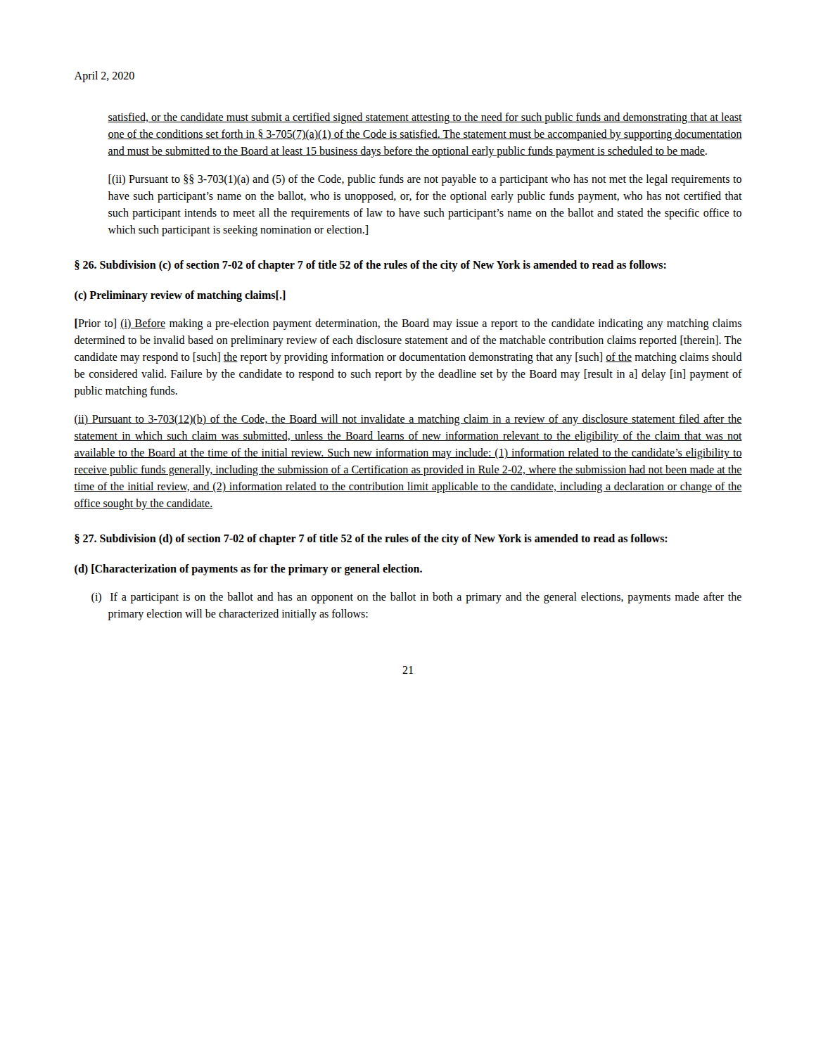April 2, 2020
satisfied, or the candidate must submit a certified signed statement attesting to the need for such public funds and demonstrating that at least one of the conditions set forth in § 3-705(7)(a)(1) of the Code is satisfied. The statement must be accompanied by supporting documentation and must be submitted to the Board at least 15 business days before the optional early public funds payment is scheduled to be made.
[(ii) Pursuant to §§ 3-703(1)(a) and (5) of the Code, public funds are not payable to a participant who has not met the legal requirements to have such participant’s name on the ballot, who is unopposed, or, for the optional early public funds payment, who has not certified that such participant intends to meet all the requirements of law to have such participant’s name on the ballot and stated the specific office to which such participant is seeking nomination or election.]
§ 26. Subdivision (c) of section 7-02 of chapter 7 of title 52 of the rules of the city of New York is amended to read as follows:
(c) Preliminary review of matching claims[.]
[Prior to] (i) Before making a pre-election payment determination, the Board may issue a report to the candidate indicating any matching claims determined to be invalid based on preliminary review of each disclosure statement and of the matchable contribution claims reported [therein]. The candidate may respond to [such] the report by providing information or documentation demonstrating that any [such] of the matching claims should be considered valid. Failure by the candidate to respond to such report by the deadline set by the Board may [result in a] delay [in] payment of public matching funds.
(ii) Pursuant to 3-703(12)(b) of the Code, the Board will not invalidate a matching claim in a review of any disclosure statement filed after the statement in which such claim was submitted, unless the Board learns of new information relevant to the eligibility of the claim that was not available to the Board at the time of the initial review. Such new information may include: (1) information related to the candidate’s eligibility to receive public funds generally, including the submission of a Certification as provided in Rule 2-02, where the submission had not been made at the time of the initial review, and (2) information related to the contribution limit applicable to the candidate, including a declaration or change of the office sought by the candidate.
§ 27. Subdivision (d) of section 7-02 of chapter 7 of title 52 of the rules of the city of New York is amended to read as follows:
(d) [Characterization of payments as for the primary or general election.
(i) If a participant is on the ballot and has an opponent on the ballot in both a primary and the general elections, payments made after the primary election will be characterized initially as follows:
21